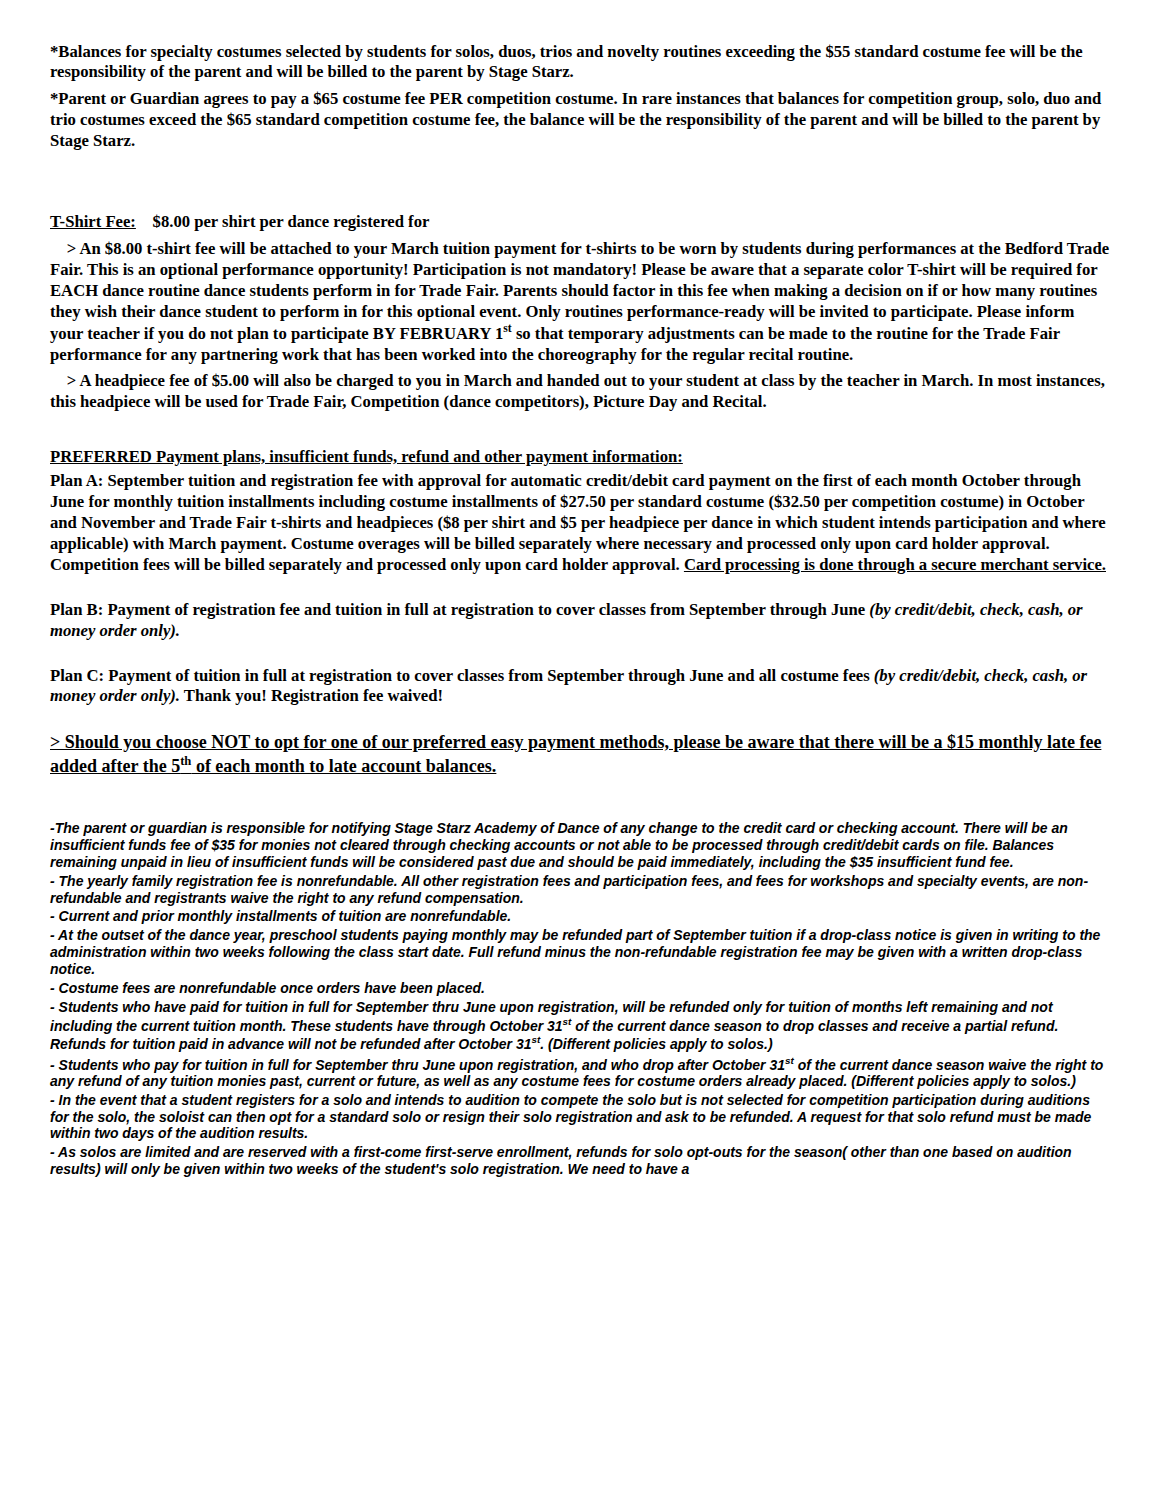*Balances for specialty costumes selected by students for solos, duos, trios and novelty routines exceeding the $55 standard costume fee will be the responsibility of the parent and will be billed to the parent by Stage Starz.
*Parent or Guardian agrees to pay a $65 costume fee PER competition costume. In rare instances that balances for competition group, solo, duo and trio costumes exceed the $65 standard competition costume fee, the balance will be the responsibility of the parent and will be billed to the parent by Stage Starz.
T-Shirt Fee: $8.00 per shirt per dance registered for
> An $8.00 t-shirt fee will be attached to your March tuition payment for t-shirts to be worn by students during performances at the Bedford Trade Fair. This is an optional performance opportunity! Participation is not mandatory! Please be aware that a separate color T-shirt will be required for EACH dance routine dance students perform in for Trade Fair. Parents should factor in this fee when making a decision on if or how many routines they wish their dance student to perform in for this optional event. Only routines performance-ready will be invited to participate. Please inform your teacher if you do not plan to participate BY FEBRUARY 1st so that temporary adjustments can be made to the routine for the Trade Fair performance for any partnering work that has been worked into the choreography for the regular recital routine.
> A headpiece fee of $5.00 will also be charged to you in March and handed out to your student at class by the teacher in March. In most instances, this headpiece will be used for Trade Fair, Competition (dance competitors), Picture Day and Recital.
PREFERRED Payment plans, insufficient funds, refund and other payment information:
Plan A: September tuition and registration fee with approval for automatic credit/debit card payment on the first of each month October through June for monthly tuition installments including costume installments of $27.50 per standard costume ($32.50 per competition costume) in October and November and Trade Fair t-shirts and headpieces ($8 per shirt and $5 per headpiece per dance in which student intends participation and where applicable) with March payment. Costume overages will be billed separately where necessary and processed only upon card holder approval. Competition fees will be billed separately and processed only upon card holder approval. Card processing is done through a secure merchant service.
Plan B: Payment of registration fee and tuition in full at registration to cover classes from September through June (by credit/debit, check, cash, or money order only).
Plan C: Payment of tuition in full at registration to cover classes from September through June and all costume fees (by credit/debit, check, cash, or money order only). Thank you! Registration fee waived!
> Should you choose NOT to opt for one of our preferred easy payment methods, please be aware that there will be a $15 monthly late fee added after the 5th of each month to late account balances.
-The parent or guardian is responsible for notifying Stage Starz Academy of Dance of any change to the credit card or checking account. There will be an insufficient funds fee of $35 for monies not cleared through checking accounts or not able to be processed through credit/debit cards on file. Balances remaining unpaid in lieu of insufficient funds will be considered past due and should be paid immediately, including the $35 insufficient fund fee.
- The yearly family registration fee is nonrefundable. All other registration fees and participation fees, and fees for workshops and specialty events, are non-refundable and registrants waive the right to any refund compensation.
- Current and prior monthly installments of tuition are nonrefundable.
- At the outset of the dance year, preschool students paying monthly may be refunded part of September tuition if a drop-class notice is given in writing to the administration within two weeks following the class start date. Full refund minus the non-refundable registration fee may be given with a written drop-class notice.
- Costume fees are nonrefundable once orders have been placed.
- Students who have paid for tuition in full for September thru June upon registration, will be refunded only for tuition of months left remaining and not including the current tuition month. These students have through October 31st of the current dance season to drop classes and receive a partial refund. Refunds for tuition paid in advance will not be refunded after October 31st. (Different policies apply to solos.)
- Students who pay for tuition in full for September thru June upon registration, and who drop after October 31st of the current dance season waive the right to any refund of any tuition monies past, current or future, as well as any costume fees for costume orders already placed. (Different policies apply to solos.)
- In the event that a student registers for a solo and intends to audition to compete the solo but is not selected for competition participation during auditions for the solo, the soloist can then opt for a standard solo or resign their solo registration and ask to be refunded. A request for that solo refund must be made within two days of the audition results.
- As solos are limited and are reserved with a first-come first-serve enrollment, refunds for solo opt-outs for the season( other than one based on audition results) will only be given within two weeks of the student's solo registration. We need to have a